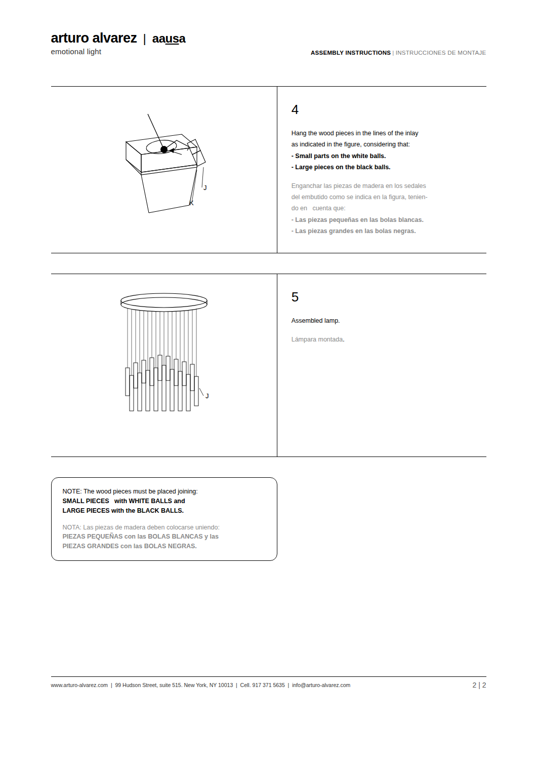arturo alvarez | aausa
emotional light
ASSEMBLY INSTRUCTIONS|INSTRUCCIONES DE MONTAJE
J K
4
Hang the wood pieces in the lines of the inlay
as indicated in the figure, considering that:
- Small parts on the white balls.
- Large pieces on the black balls.
Enganchar las piezas de madera en los sedales
del embutido como se indica en la figura, tenien-
do en cuenta que:
- Las piezas pequeñas en las bolas blancas.
- Las piezas grandes en las bolas negras.
J
5
Assembled lamp.
Lámpara montada.
NOTE: The wood pieces must be placed joining:
SMALL PIECES with WHITE BALLS and
LARGE PIECES with the BLACK BALLS.
NOTA: Las piezas de madera deben colocarse uniendo:
PIEZAS PEQUEÑAS con las BOLAS BLANCAS y las
PIEZAS GRANDES con las BOLAS NEGRAS.
www.arturo-alvarez.com | 99 Hudson Street, suite 515. New York, NY 10013 | Cell. 917 371 5635 | info@arturo-alvarez.com
2 | 2